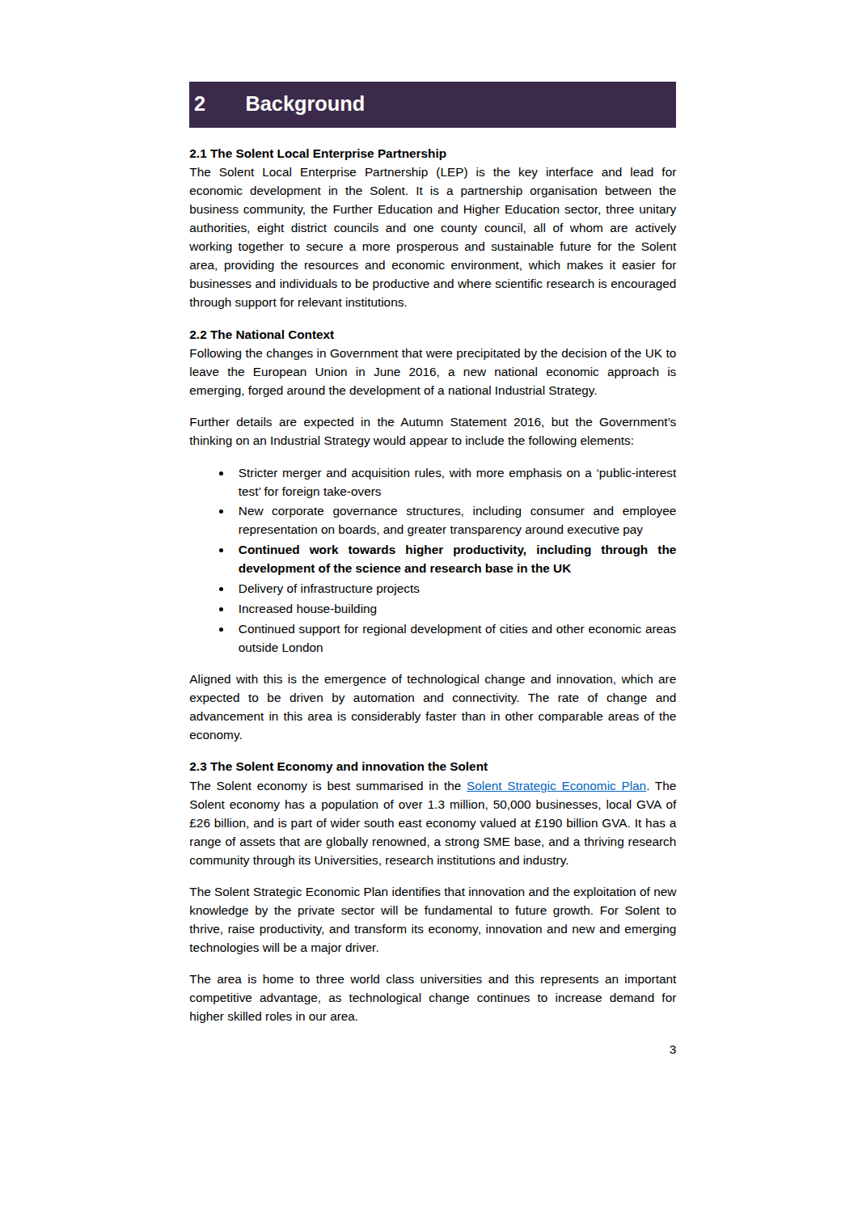2
Background
2.1 The Solent Local Enterprise Partnership
The Solent Local Enterprise Partnership (LEP) is the key interface and lead for economic development in the Solent. It is a partnership organisation between the business community, the Further Education and Higher Education sector, three unitary authorities, eight district councils and one county council, all of whom are actively working together to secure a more prosperous and sustainable future for the Solent area, providing the resources and economic environment, which makes it easier for businesses and individuals to be productive and where scientific research is encouraged through support for relevant institutions.
2.2 The National Context
Following the changes in Government that were precipitated by the decision of the UK to leave the European Union in June 2016, a new national economic approach is emerging, forged around the development of a national Industrial Strategy.
Further details are expected in the Autumn Statement 2016, but the Government’s thinking on an Industrial Strategy would appear to include the following elements:
Stricter merger and acquisition rules, with more emphasis on a ‘public-interest test’ for foreign take-overs
New corporate governance structures, including consumer and employee representation on boards, and greater transparency around executive pay
Continued work towards higher productivity, including through the development of the science and research base in the UK
Delivery of infrastructure projects
Increased house-building
Continued support for regional development of cities and other economic areas outside London
Aligned with this is the emergence of technological change and innovation, which are expected to be driven by automation and connectivity. The rate of change and advancement in this area is considerably faster than in other comparable areas of the economy.
2.3 The Solent Economy and innovation the Solent
The Solent economy is best summarised in the Solent Strategic Economic Plan. The Solent economy has a population of over 1.3 million, 50,000 businesses, local GVA of £26 billion, and is part of wider south east economy valued at £190 billion GVA. It has a range of assets that are globally renowned, a strong SME base, and a thriving research community through its Universities, research institutions and industry.
The Solent Strategic Economic Plan identifies that innovation and the exploitation of new knowledge by the private sector will be fundamental to future growth. For Solent to thrive, raise productivity, and transform its economy, innovation and new and emerging technologies will be a major driver.
The area is home to three world class universities and this represents an important competitive advantage, as technological change continues to increase demand for higher skilled roles in our area.
3